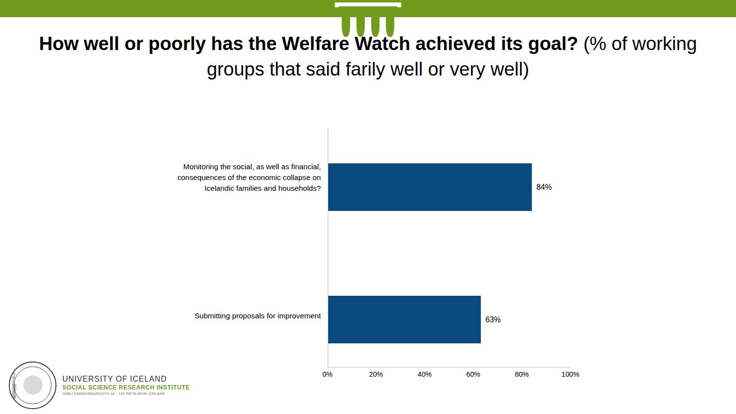How well or poorly has the Welfare Watch achieved its goal? (% of working groups that said farily well or very well)
Monitoring the social, as well as financial,
consequences of the economic collapse on
Icelandic families and households?
Submitting proposals for improvement
84%
63%
0% 20% 40% 60% 80% 100%
UNIVERSITATIS ISLANDIAE SIGILLUM
UNIVERSITY OF ICELAND
SOCIAL SCIENCE RESEARCH INSTITUTE
GIMLI SAEMUNDARGOTU 10 · 101 REYKJAVIK ICELAND